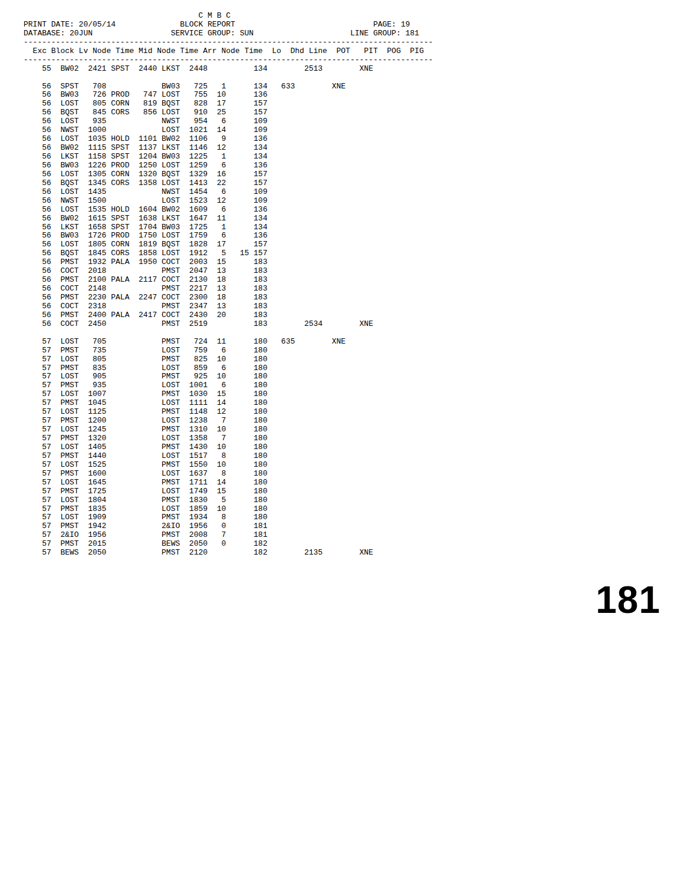C M B C
PRINT DATE: 20/05/14              BLOCK REPORT                              PAGE: 19
DATABASE: 20JUN                 SERVICE GROUP: SUN                     LINE GROUP: 181
-----------------------------------------------------------------------------------------
  Exc Block Lv Node Time Mid Node Time Arr Node Time  Lo  Dhd Line  POT   PIT  POG  PIG
-----------------------------------------------------------------------------------------
    55  BW02  2421 SPST  2440 LKST  2448          134        2513        XNE

    56  SPST   708            BW03   725   1      134   633        XNE
    56  BW03   726 PROD   747 LOST   755  10      136
    56  LOST   805 CORN   819 BQST   828  17      157
    56  BQST   845 CORS   856 LOST   910  25      157
    56  LOST   935            NWST   954   6      109
    56  NWST  1000            LOST  1021  14      109
    56  LOST  1035 HOLD  1101 BW02  1106   9      136
    56  BW02  1115 SPST  1137 LKST  1146  12      134
    56  LKST  1158 SPST  1204 BW03  1225   1      134
    56  BW03  1226 PROD  1250 LOST  1259   6      136
    56  LOST  1305 CORN  1320 BQST  1329  16      157
    56  BQST  1345 CORS  1358 LOST  1413  22      157
    56  LOST  1435            NWST  1454   6      109
    56  NWST  1500            LOST  1523  12      109
    56  LOST  1535 HOLD  1604 BW02  1609   6      136
    56  BW02  1615 SPST  1638 LKST  1647  11      134
    56  LKST  1658 SPST  1704 BW03  1725   1      134
    56  BW03  1726 PROD  1750 LOST  1759   6      136
    56  LOST  1805 CORN  1819 BQST  1828  17      157
    56  BQST  1845 CORS  1858 LOST  1912   5   15 157
    56  PMST  1932 PALA  1950 COCT  2003  15      183
    56  COCT  2018            PMST  2047  13      183
    56  PMST  2100 PALA  2117 COCT  2130  18      183
    56  COCT  2148            PMST  2217  13      183
    56  PMST  2230 PALA  2247 COCT  2300  18      183
    56  COCT  2318            PMST  2347  13      183
    56  PMST  2400 PALA  2417 COCT  2430  20      183
    56  COCT  2450            PMST  2519          183        2534        XNE

    57  LOST   705            PMST   724  11      180   635        XNE
    57  PMST   735            LOST   759   6      180
    57  LOST   805            PMST   825  10      180
    57  PMST   835            LOST   859   6      180
    57  LOST   905            PMST   925  10      180
    57  PMST   935            LOST  1001   6      180
    57  LOST  1007            PMST  1030  15      180
    57  PMST  1045            LOST  1111  14      180
    57  LOST  1125            PMST  1148  12      180
    57  PMST  1200            LOST  1238   7      180
    57  LOST  1245            PMST  1310  10      180
    57  PMST  1320            LOST  1358   7      180
    57  LOST  1405            PMST  1430  10      180
    57  PMST  1440            LOST  1517   8      180
    57  LOST  1525            PMST  1550  10      180
    57  PMST  1600            LOST  1637   8      180
    57  LOST  1645            PMST  1711  14      180
    57  PMST  1725            LOST  1749  15      180
    57  LOST  1804            PMST  1830   5      180
    57  PMST  1835            LOST  1859  10      180
    57  LOST  1909            PMST  1934   8      180
    57  PMST  1942            2&IO  1956   0      181
    57  2&IO  1956            PMST  2008   7      181
    57  PMST  2015            BEWS  2050   0      182
    57  BEWS  2050            PMST  2120          182        2135        XNE
181